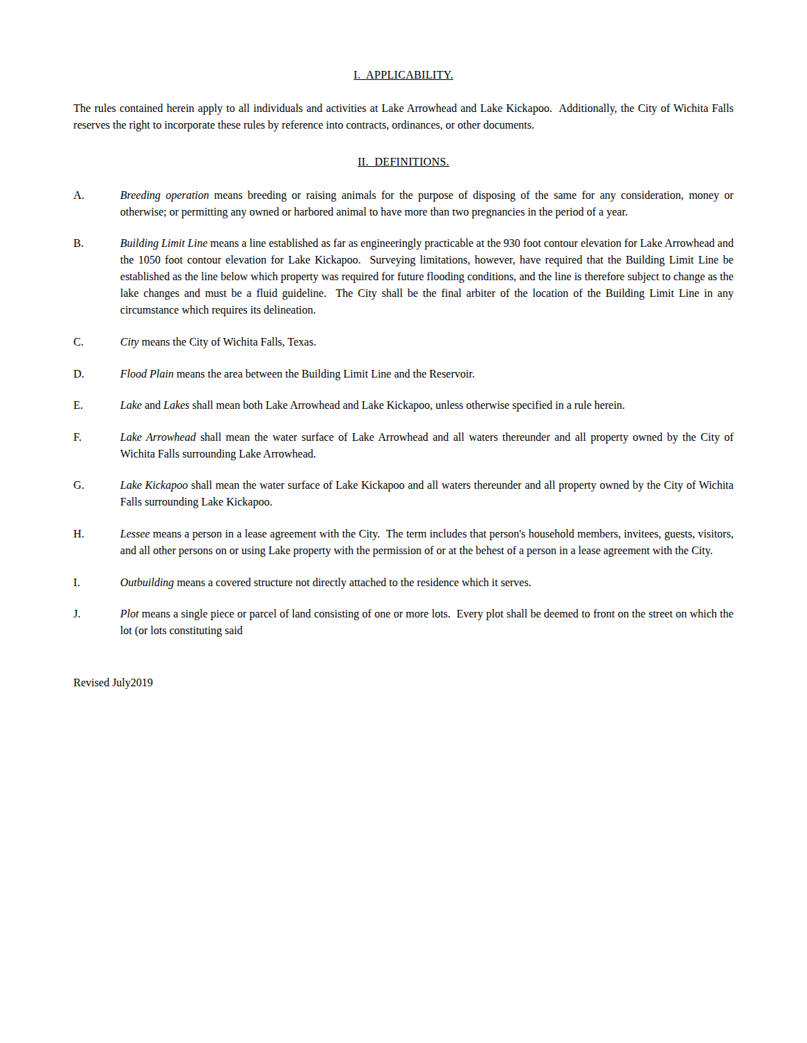I. APPLICABILITY.
The rules contained herein apply to all individuals and activities at Lake Arrowhead and Lake Kickapoo. Additionally, the City of Wichita Falls reserves the right to incorporate these rules by reference into contracts, ordinances, or other documents.
II. DEFINITIONS.
A.
Breeding operation means breeding or raising animals for the purpose of disposing of the same for any consideration, money or otherwise; or permitting any owned or harbored animal to have more than two pregnancies in the period of a year.
B.
Building Limit Line means a line established as far as engineeringly practicable at the 930 foot contour elevation for Lake Arrowhead and the 1050 foot contour elevation for Lake Kickapoo. Surveying limitations, however, have required that the Building Limit Line be established as the line below which property was required for future flooding conditions, and the line is therefore subject to change as the lake changes and must be a fluid guideline. The City shall be the final arbiter of the location of the Building Limit Line in any circumstance which requires its delineation.
C.
City means the City of Wichita Falls, Texas.
D.
Flood Plain means the area between the Building Limit Line and the Reservoir.
E.
Lake and Lakes shall mean both Lake Arrowhead and Lake Kickapoo, unless otherwise specified in a rule herein.
F.
Lake Arrowhead shall mean the water surface of Lake Arrowhead and all waters thereunder and all property owned by the City of Wichita Falls surrounding Lake Arrowhead.
G.
Lake Kickapoo shall mean the water surface of Lake Kickapoo and all waters thereunder and all property owned by the City of Wichita Falls surrounding Lake Kickapoo.
H.
Lessee means a person in a lease agreement with the City. The term includes that person's household members, invitees, guests, visitors, and all other persons on or using Lake property with the permission of or at the behest of a person in a lease agreement with the City.
I.
Outbuilding means a covered structure not directly attached to the residence which it serves.
J.
Plot means a single piece or parcel of land consisting of one or more lots. Every plot shall be deemed to front on the street on which the lot (or lots constituting said
Revised July2019